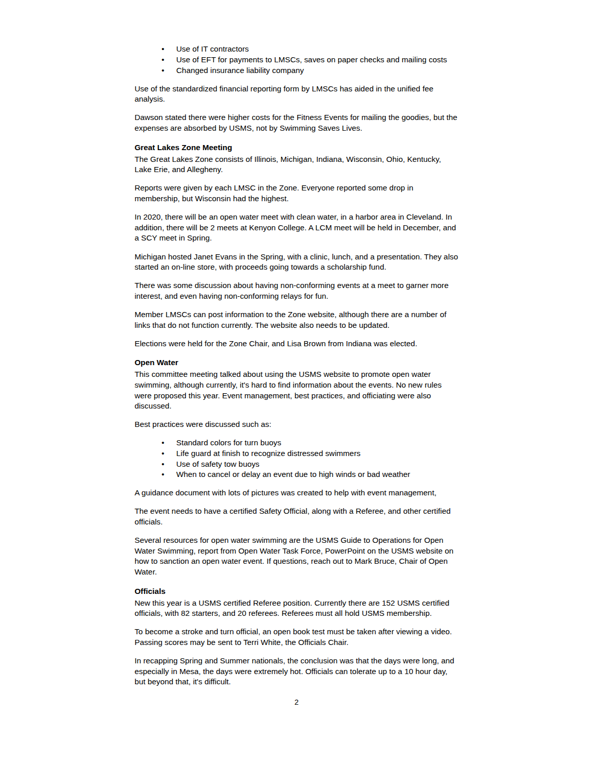Use of IT contractors
Use of EFT for payments to LMSCs, saves on paper checks and mailing costs
Changed insurance liability company
Use of the standardized financial reporting form by LMSCs has aided in the unified fee analysis.
Dawson stated there were higher costs for the Fitness Events for mailing the goodies, but the expenses are absorbed by USMS, not by Swimming Saves Lives.
Great Lakes Zone Meeting
The Great Lakes Zone consists of Illinois, Michigan, Indiana, Wisconsin, Ohio, Kentucky, Lake Erie, and Allegheny.
Reports were given by each LMSC in the Zone. Everyone reported some drop in membership, but Wisconsin had the highest.
In 2020, there will be an open water meet with clean water, in a harbor area in Cleveland. In addition, there will be 2 meets at Kenyon College. A LCM meet will be held in December, and a SCY meet in Spring.
Michigan hosted Janet Evans in the Spring, with a clinic, lunch, and a presentation. They also started an on-line store, with proceeds going towards a scholarship fund.
There was some discussion about having non-conforming events at a meet to garner more interest, and even having non-conforming relays for fun.
Member LMSCs can post information to the Zone website, although there are a number of links that do not function currently. The website also needs to be updated.
Elections were held for the Zone Chair, and Lisa Brown from Indiana was elected.
Open Water
This committee meeting talked about using the USMS website to promote open water swimming, although currently, it's hard to find information about the events. No new rules were proposed this year. Event management, best practices, and officiating were also discussed.
Best practices were discussed such as:
Standard colors for turn buoys
Life guard at finish to recognize distressed swimmers
Use of safety tow buoys
When to cancel or delay an event due to high winds or bad weather
A guidance document with lots of pictures was created to help with event management,
The event needs to have a certified Safety Official, along with a Referee, and other certified officials.
Several resources for open water swimming are the USMS Guide to Operations for Open Water Swimming, report from Open Water Task Force, PowerPoint on the USMS website on how to sanction an open water event. If questions, reach out to Mark Bruce, Chair of Open Water.
Officials
New this year is a USMS certified Referee position. Currently there are 152 USMS certified officials, with 82 starters, and 20 referees. Referees must all hold USMS membership.
To become a stroke and turn official, an open book test must be taken after viewing a video. Passing scores may be sent to Terri White, the Officials Chair.
In recapping Spring and Summer nationals, the conclusion was that the days were long, and especially in Mesa, the days were extremely hot. Officials can tolerate up to a 10 hour day, but beyond that, it's difficult.
2